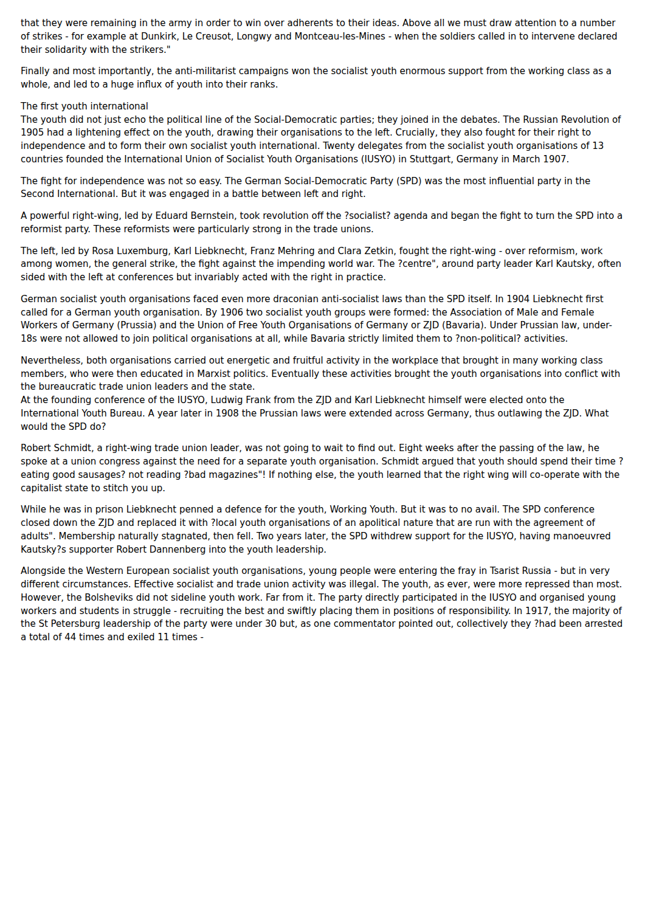that they were remaining in the army in order to win over adherents to their ideas. Above all we must draw attention to a number of strikes - for example at Dunkirk, Le Creusot, Longwy and Montceau-les-Mines - when the soldiers called in to intervene declared their solidarity with the strikers."
Finally and most importantly, the anti-militarist campaigns won the socialist youth enormous support from the working class as a whole, and led to a huge influx of youth into their ranks.
The first youth international
The youth did not just echo the political line of the Social-Democratic parties; they joined in the debates. The Russian Revolution of 1905 had a lightening effect on the youth, drawing their organisations to the left. Crucially, they also fought for their right to independence and to form their own socialist youth international. Twenty delegates from the socialist youth organisations of 13 countries founded the International Union of Socialist Youth Organisations (IUSYO) in Stuttgart, Germany in March 1907.
The fight for independence was not so easy. The German Social-Democratic Party (SPD) was the most influential party in the Second International. But it was engaged in a battle between left and right.
A powerful right-wing, led by Eduard Bernstein, took revolution off the ?socialist? agenda and began the fight to turn the SPD into a reformist party. These reformists were particularly strong in the trade unions.
The left, led by Rosa Luxemburg, Karl Liebknecht, Franz Mehring and Clara Zetkin, fought the right-wing - over reformism, work among women, the general strike, the fight against the impending world war. The ?centre", around party leader Karl Kautsky, often sided with the left at conferences but invariably acted with the right in practice.
German socialist youth organisations faced even more draconian anti-socialist laws than the SPD itself. In 1904 Liebknecht first called for a German youth organisation. By 1906 two socialist youth groups were formed: the Association of Male and Female Workers of Germany (Prussia) and the Union of Free Youth Organisations of Germany or ZJD (Bavaria). Under Prussian law, under-18s were not allowed to join political organisations at all, while Bavaria strictly limited them to ?non-political? activities.
Nevertheless, both organisations carried out energetic and fruitful activity in the workplace that brought in many working class members, who were then educated in Marxist politics. Eventually these activities brought the youth organisations into conflict with the bureaucratic trade union leaders and the state.
At the founding conference of the IUSYO, Ludwig Frank from the ZJD and Karl Liebknecht himself were elected onto the International Youth Bureau. A year later in 1908 the Prussian laws were extended across Germany, thus outlawing the ZJD. What would the SPD do?
Robert Schmidt, a right-wing trade union leader, was not going to wait to find out. Eight weeks after the passing of the law, he spoke at a union congress against the need for a separate youth organisation. Schmidt argued that youth should spend their time ?eating good sausages? not reading ?bad magazines"! If nothing else, the youth learned that the right wing will co-operate with the capitalist state to stitch you up.
While he was in prison Liebknecht penned a defence for the youth, Working Youth. But it was to no avail. The SPD conference closed down the ZJD and replaced it with ?local youth organisations of an apolitical nature that are run with the agreement of adults". Membership naturally stagnated, then fell. Two years later, the SPD withdrew support for the IUSYO, having manoeuvred Kautsky?s supporter Robert Dannenberg into the youth leadership.
Alongside the Western European socialist youth organisations, young people were entering the fray in Tsarist Russia - but in very different circumstances. Effective socialist and trade union activity was illegal. The youth, as ever, were more repressed than most. However, the Bolsheviks did not sideline youth work. Far from it. The party directly participated in the IUSYO and organised young workers and students in struggle - recruiting the best and swiftly placing them in positions of responsibility. In 1917, the majority of the St Petersburg leadership of the party were under 30 but, as one commentator pointed out, collectively they ?had been arrested a total of 44 times and exiled 11 times -